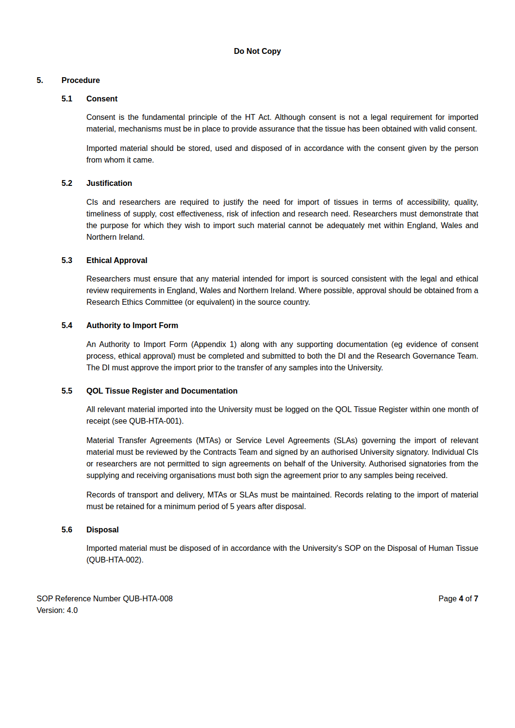Do Not Copy
5. Procedure
5.1 Consent
Consent is the fundamental principle of the HT Act. Although consent is not a legal requirement for imported material, mechanisms must be in place to provide assurance that the tissue has been obtained with valid consent.
Imported material should be stored, used and disposed of in accordance with the consent given by the person from whom it came.
5.2 Justification
CIs and researchers are required to justify the need for import of tissues in terms of accessibility, quality, timeliness of supply, cost effectiveness, risk of infection and research need. Researchers must demonstrate that the purpose for which they wish to import such material cannot be adequately met within England, Wales and Northern Ireland.
5.3 Ethical Approval
Researchers must ensure that any material intended for import is sourced consistent with the legal and ethical review requirements in England, Wales and Northern Ireland. Where possible, approval should be obtained from a Research Ethics Committee (or equivalent) in the source country.
5.4 Authority to Import Form
An Authority to Import Form (Appendix 1) along with any supporting documentation (eg evidence of consent process, ethical approval) must be completed and submitted to both the DI and the Research Governance Team. The DI must approve the import prior to the transfer of any samples into the University.
5.5 QOL Tissue Register and Documentation
All relevant material imported into the University must be logged on the QOL Tissue Register within one month of receipt (see QUB-HTA-001).
Material Transfer Agreements (MTAs) or Service Level Agreements (SLAs) governing the import of relevant material must be reviewed by the Contracts Team and signed by an authorised University signatory. Individual CIs or researchers are not permitted to sign agreements on behalf of the University. Authorised signatories from the supplying and receiving organisations must both sign the agreement prior to any samples being received.
Records of transport and delivery, MTAs or SLAs must be maintained. Records relating to the import of material must be retained for a minimum period of 5 years after disposal.
5.6 Disposal
Imported material must be disposed of in accordance with the University's SOP on the Disposal of Human Tissue (QUB-HTA-002).
SOP Reference Number QUB-HTA-008 Version: 4.0
Page 4 of 7